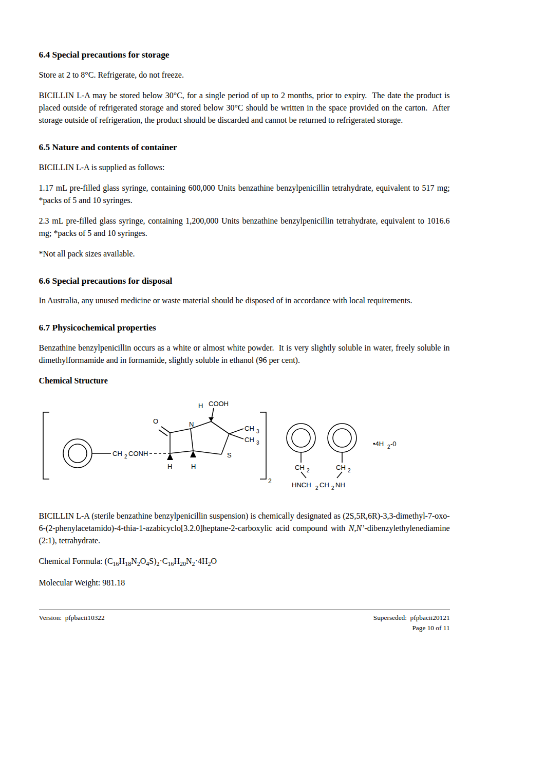6.4 Special precautions for storage
Store at 2 to 8°C. Refrigerate, do not freeze.
BICILLIN L-A may be stored below 30°C, for a single period of up to 2 months, prior to expiry. The date the product is placed outside of refrigerated storage and stored below 30°C should be written in the space provided on the carton. After storage outside of refrigeration, the product should be discarded and cannot be returned to refrigerated storage.
6.5 Nature and contents of container
BICILLIN L-A is supplied as follows:
1.17 mL pre-filled glass syringe, containing 600,000 Units benzathine benzylpenicillin tetrahydrate, equivalent to 517 mg; *packs of 5 and 10 syringes.
2.3 mL pre-filled glass syringe, containing 1,200,000 Units benzathine benzylpenicillin tetrahydrate, equivalent to 1016.6 mg; *packs of 5 and 10 syringes.
*Not all pack sizes available.
6.6 Special precautions for disposal
In Australia, any unused medicine or waste material should be disposed of in accordance with local requirements.
6.7 Physicochemical properties
Benzathine benzylpenicillin occurs as a white or almost white powder. It is very slightly soluble in water, freely soluble in dimethylformamide and in formamide, slightly soluble in ethanol (96 per cent).
Chemical Structure
CH 2 CONH O N S COOH H CH 3 CH 3 H H 2 CH 2 CH 2 HNCH 2 CH 2 NH •4H 2 -0
BICILLIN L-A (sterile benzathine benzylpenicillin suspension) is chemically designated as (2S,5R,6R)-3,3-dimethyl-7-oxo-6-(2-phenylacetamido)-4-thia-1-azabicyclo[3.2.0]heptane-2-carboxylic acid compound with N,N’-dibenzylethylenediamine (2:1), tetrahydrate.
Chemical Formula: (C16H18N2O4S)2·C16H20N2·4H2O
Molecular Weight: 981.18
Version: pfpbacii10322
Superseded: pfpbacii20121
Page 10 of 11